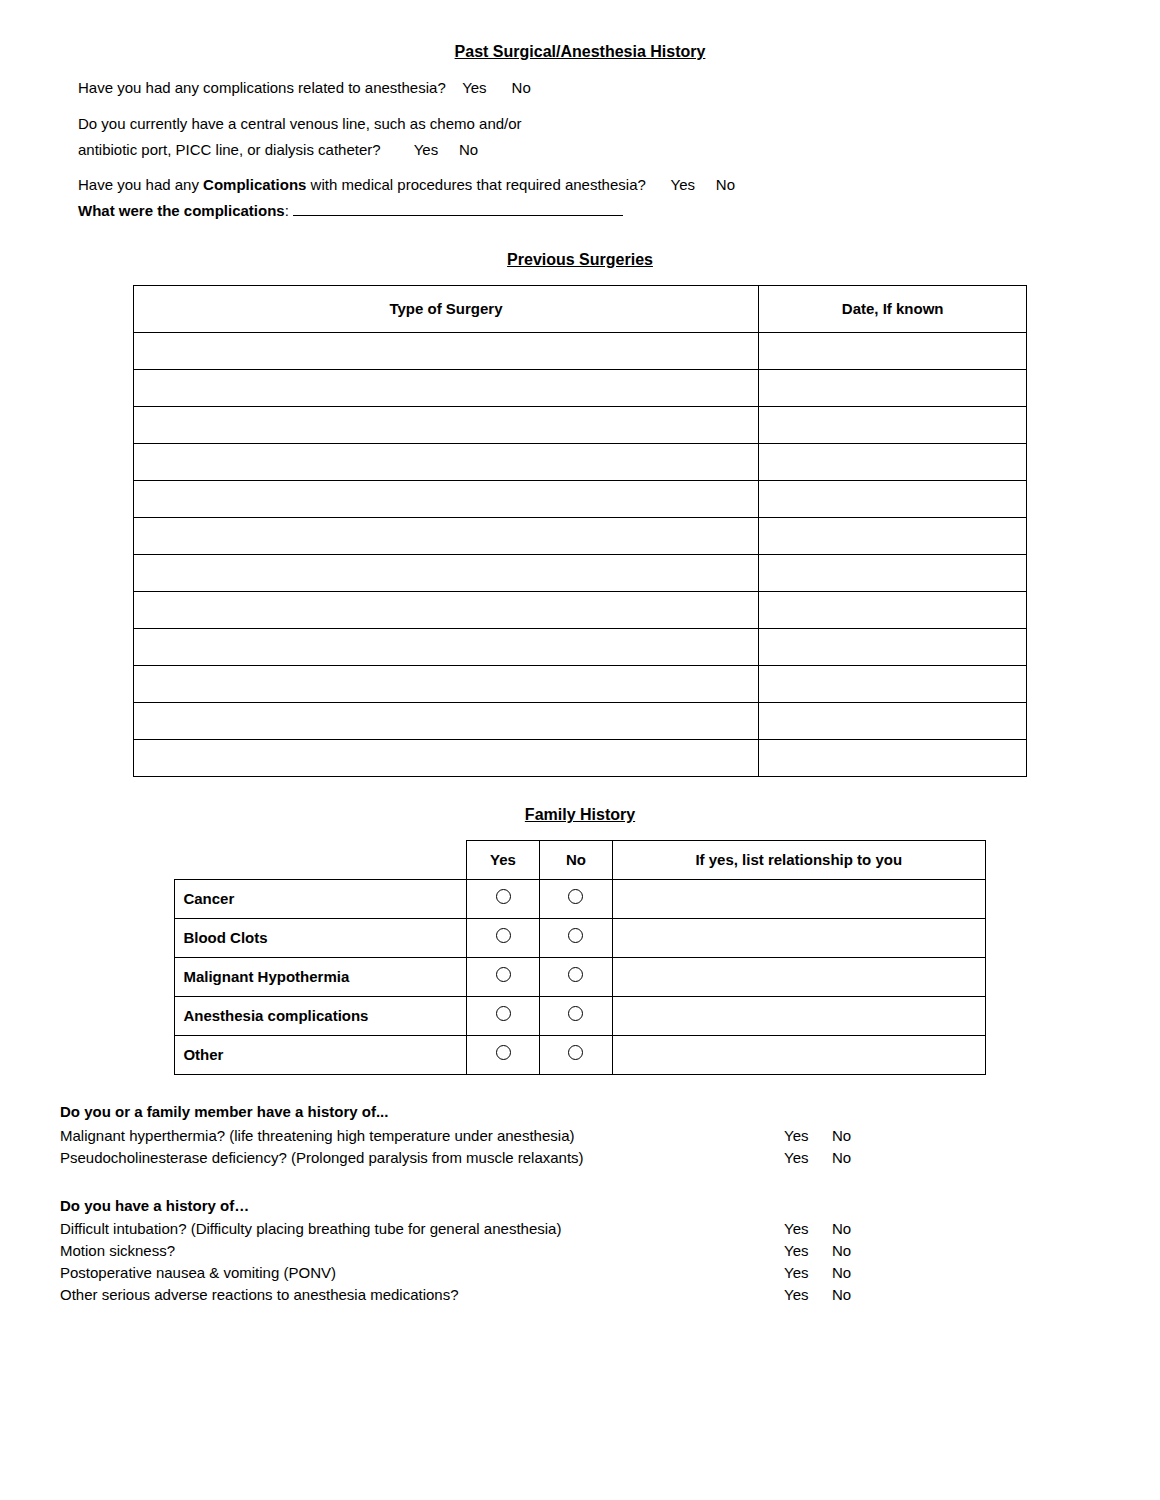Past Surgical/Anesthesia History
Have you had any complications related to anesthesia? Yes No
Do you currently have a central venous line, such as chemo and/or
antibiotic port, PICC line, or dialysis catheter? Yes No
Have you had any Complications with medical procedures that required anesthesia? Yes No
What were the complications:
Previous Surgeries
| Type of Surgery | Date, If known |
| --- | --- |
Family History
| | Yes | No | If yes, list relationship to you |
| --- | --- | --- | --- |
| Cancer | | | |
| Blood Clots | | | |
| Malignant Hypothermia | | | |
| Anesthesia complications | | | |
| Other | | | |
Do you or a family member have a history of...
Malignant hyperthermia? (life threatening high temperature under anesthesia)
Yes No
Pseudocholinesterase deficiency? (Prolonged paralysis from muscle relaxants)
Yes No
Do you have a history of…
Difficult intubation? (Difficulty placing breathing tube for general anesthesia)
Yes No
Motion sickness?
Yes No
Postoperative nausea & vomiting (PONV)
Yes No
Other serious adverse reactions to anesthesia medications?
Yes No